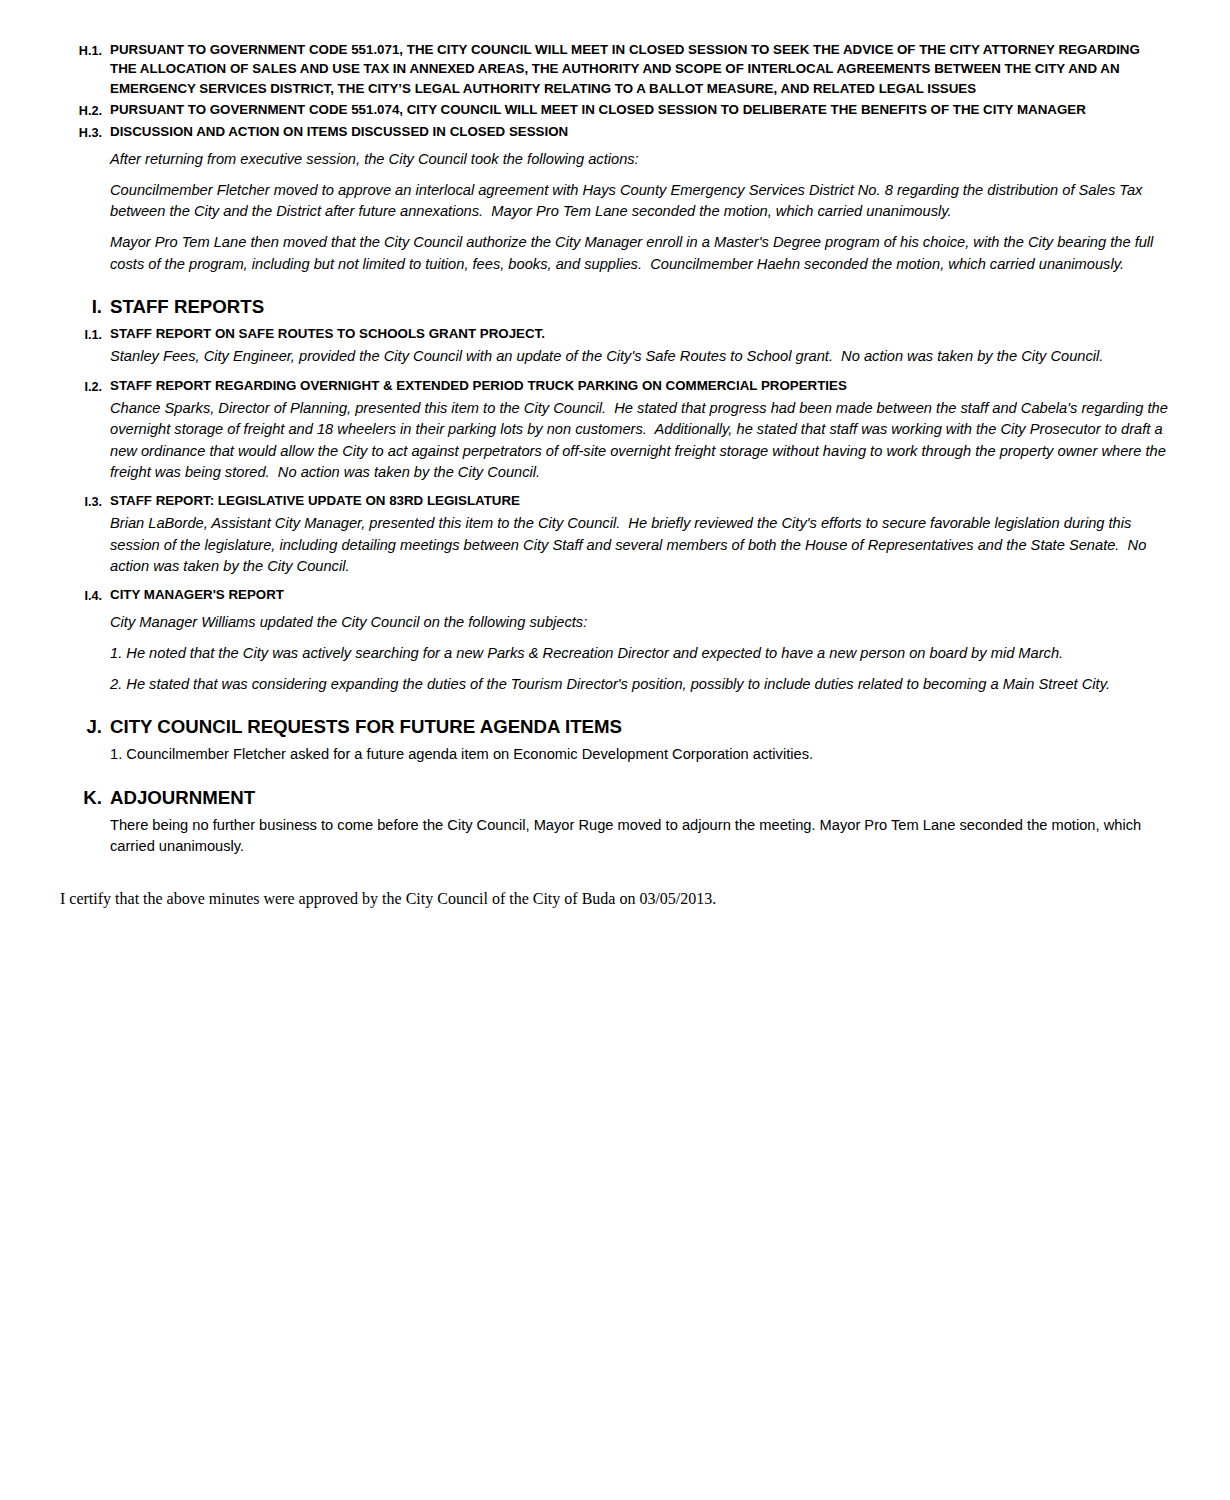H.1.
Pursuant to Government Code 551.071, the City Council will meet in closed session to seek the advice of the City Attorney regarding the allocation of sales and use tax in annexed areas, the authority and scope of interlocal agreements between the City and an Emergency Services District, the City’s legal authority relating to a ballot measure, and related legal issues
H.2.
Pursuant to Government Code 551.074, City Council will meet in closed session to deliberate the benefits of the City Manager
H.3.
Discussion and action on items discussed in closed session
After returning from executive session, the City Council took the following actions:
Councilmember Fletcher moved to approve an interlocal agreement with Hays County Emergency Services District No. 8 regarding the distribution of Sales Tax between the City and the District after future annexations. Mayor Pro Tem Lane seconded the motion, which carried unanimously.
Mayor Pro Tem Lane then moved that the City Council authorize the City Manager enroll in a Master's Degree program of his choice, with the City bearing the full costs of the program, including but not limited to tuition, fees, books, and supplies. Councilmember Haehn seconded the motion, which carried unanimously.
I.
STAFF REPORTS
I.1.
Staff report on Safe Routes to Schools grant project.
Stanley Fees, City Engineer, provided the City Council with an update of the City's Safe Routes to School grant. No action was taken by the City Council.
I.2.
Staff Report regarding overnight & extended period truck parking on commercial properties
Chance Sparks, Director of Planning, presented this item to the City Council. He stated that progress had been made between the staff and Cabela's regarding the overnight storage of freight and 18 wheelers in their parking lots by non customers. Additionally, he stated that staff was working with the City Prosecutor to draft a new ordinance that would allow the City to act against perpetrators of off-site overnight freight storage without having to work through the property owner where the freight was being stored. No action was taken by the City Council.
I.3.
Staff Report: Legislative Update on 83rd Legislature
Brian LaBorde, Assistant City Manager, presented this item to the City Council. He briefly reviewed the City's efforts to secure favorable legislation during this session of the legislature, including detailing meetings between City Staff and several members of both the House of Representatives and the State Senate. No action was taken by the City Council.
I.4.
City Manager's Report
City Manager Williams updated the City Council on the following subjects:
1. He noted that the City was actively searching for a new Parks & Recreation Director and expected to have a new person on board by mid March.
2. He stated that was considering expanding the duties of the Tourism Director's position, possibly to include duties related to becoming a Main Street City.
J.
CITY COUNCIL REQUESTS FOR FUTURE AGENDA ITEMS
1. Councilmember Fletcher asked for a future agenda item on Economic Development Corporation activities.
K.
ADJOURNMENT
There being no further business to come before the City Council, Mayor Ruge moved to adjourn the meeting. Mayor Pro Tem Lane seconded the motion, which carried unanimously.
I certify that the above minutes were approved by the City Council of the City of Buda on 03/05/2013.